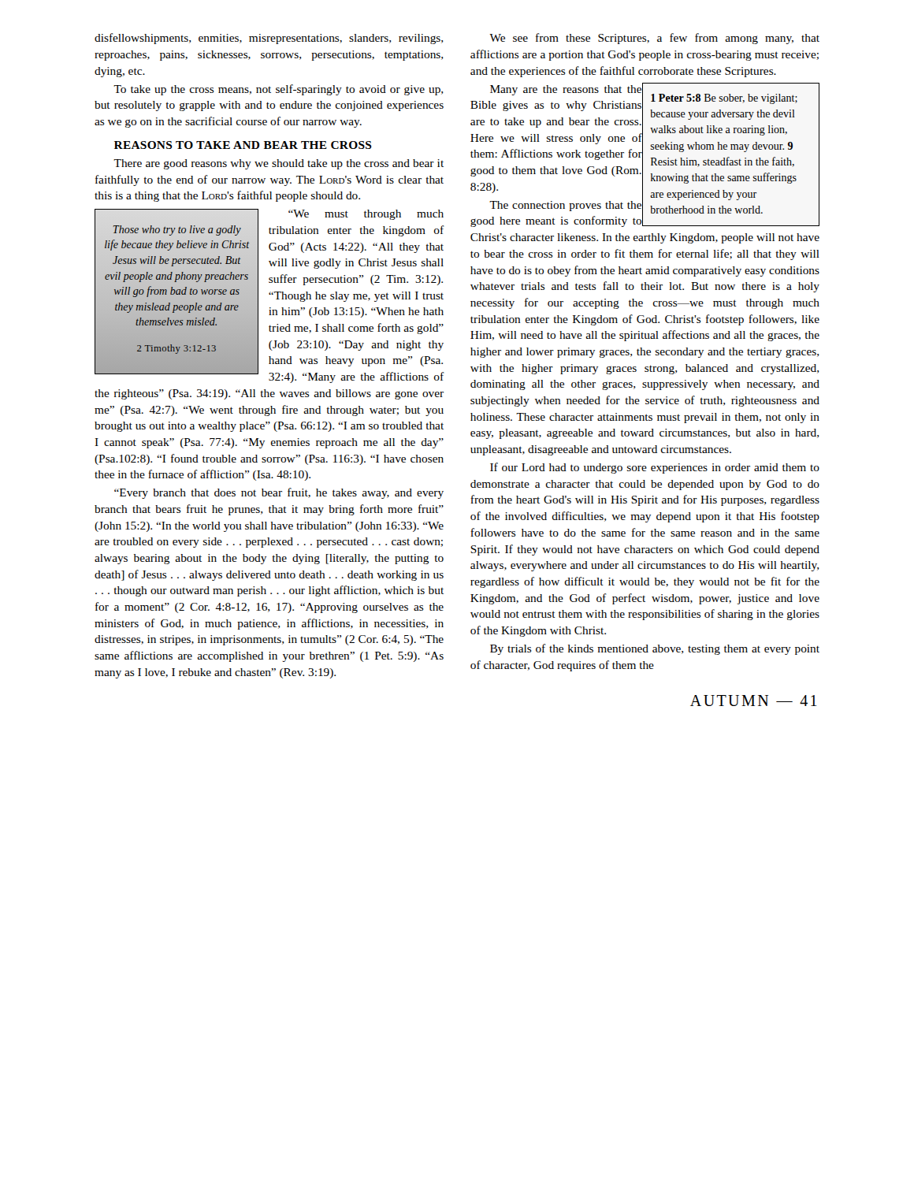disfellowshipments, enmities, misrepresentations, slanders, revilings, reproaches, pains, sicknesses, sorrows, persecutions, temptations, dying, etc.
To take up the cross means, not self-sparingly to avoid or give up, but resolutely to grapple with and to endure the conjoined experiences as we go on in the sacrificial course of our narrow way.
Reasons to Take and Bear the Cross
There are good reasons why we should take up the cross and bear it faithfully to the end of our narrow way. The Lord's Word is clear that this is a thing that the Lord's faithful people should do.
Those who try to live a godly life becaue they believe in Christ Jesus will be persecuted. But evil people and phony preachers will go from bad to worse as they mislead people and are themselves misled. 2 Timothy 3:12-13
“We must through much tribulation enter the kingdom of God” (Acts 14:22). “All they that will live godly in Christ Jesus shall suffer persecution” (2 Tim. 3:12). “Though he slay me, yet will I trust in him” (Job 13:15). “When he hath tried me, I shall come forth as gold” (Job 23:10). “Day and night thy hand was heavy upon me” (Psa. 32:4). “Many are the afflictions of the righteous” (Psa. 34:19). “All the waves and billows are gone over me” (Psa. 42:7). “We went through fire and through water; but you brought us out into a wealthy place” (Psa. 66:12). “I am so troubled that I cannot speak” (Psa. 77:4). “My enemies reproach me all the day” (Psa.102:8). “I found trouble and sorrow” (Psa. 116:3). “I have chosen thee in the furnace of affliction” (Isa. 48:10).
“Every branch that does not bear fruit, he takes away, and every branch that bears fruit he prunes, that it may bring forth more fruit” (John 15:2). “In the world you shall have tribulation” (John 16:33). “We are troubled on every side . . . perplexed . . . persecuted . . . cast down; always bearing about in the body the dying [literally, the putting to death] of Jesus . . . always delivered unto death . . . death working in us . . . though our outward man perish . . . our light affliction, which is but for a moment” (2 Cor. 4:8-12, 16, 17). “Approving ourselves as the ministers of God, in much patience, in afflictions, in necessities, in distresses, in stripes, in imprisonments, in tumults” (2 Cor. 6:4, 5). “The same afflictions are accomplished in your brethren” (1 Pet. 5:9). “As many as I love, I rebuke and chasten” (Rev. 3:19).
We see from these Scriptures, a few from among many, that afflictions are a portion that God's people in cross-bearing must receive; and the experiences of the faithful corroborate these Scriptures.
1 Peter 5:8 Be sober, be vigilant; because your adversary the devil walks about like a roaring lion, seeking whom he may devour. 9 Resist him, steadfast in the faith, knowing that the same sufferings are experienced by your brotherhood in the world.
Many are the reasons that the Bible gives as to why Christians are to take up and bear the cross. Here we will stress only one of them: Afflictions work together for good to them that love God (Rom. 8:28).
The connection proves that the good here meant is conformity to Christ's character likeness. In the earthly Kingdom, people will not have to bear the cross in order to fit them for eternal life; all that they will have to do is to obey from the heart amid comparatively easy conditions whatever trials and tests fall to their lot. But now there is a holy necessity for our accepting the cross—we must through much tribulation enter the Kingdom of God. Christ's footstep followers, like Him, will need to have all the spiritual affections and all the graces, the higher and lower primary graces, the secondary and the tertiary graces, with the higher primary graces strong, balanced and crystallized, dominating all the other graces, suppressively when necessary, and subjectingly when needed for the service of truth, righteousness and holiness. These character attainments must prevail in them, not only in easy, pleasant, agreeable and toward circumstances, but also in hard, unpleasant, disagreeable and untoward circumstances.
If our Lord had to undergo sore experiences in order amid them to demonstrate a character that could be depended upon by God to do from the heart God's will in His Spirit and for His purposes, regardless of the involved difficulties, we may depend upon it that His footstep followers have to do the same for the same reason and in the same Spirit. If they would not have characters on which God could depend always, everywhere and under all circumstances to do His will heartily, regardless of how difficult it would be, they would not be fit for the Kingdom, and the God of perfect wisdom, power, justice and love would not entrust them with the responsibilities of sharing in the glories of the Kingdom with Christ.
By trials of the kinds mentioned above, testing them at every point of character, God requires of them the
AUTUMN — 41